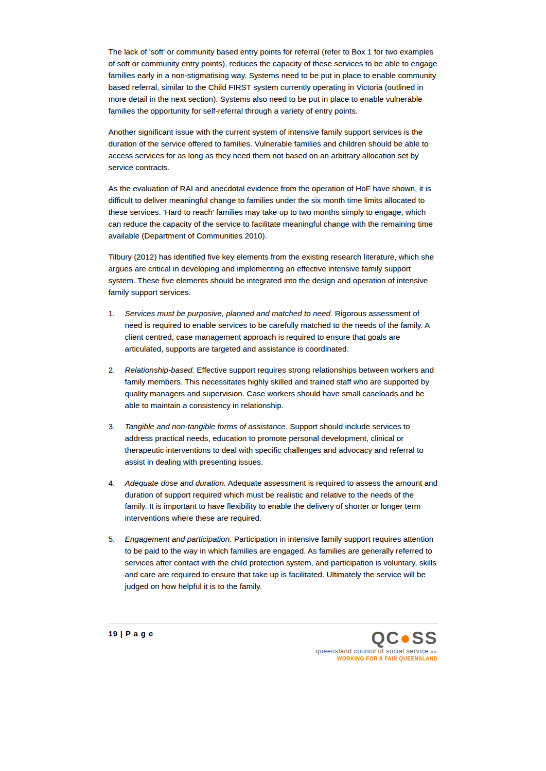The lack of 'soft' or community based entry points for referral (refer to Box 1 for two examples of soft or community entry points), reduces the capacity of these services to be able to engage families early in a non-stigmatising way. Systems need to be put in place to enable community based referral, similar to the Child FIRST system currently operating in Victoria (outlined in more detail in the next section). Systems also need to be put in place to enable vulnerable families the opportunity for self-referral through a variety of entry points.
Another significant issue with the current system of intensive family support services is the duration of the service offered to families. Vulnerable families and children should be able to access services for as long as they need them not based on an arbitrary allocation set by service contracts.
As the evaluation of RAI and anecdotal evidence from the operation of HoF have shown, it is difficult to deliver meaningful change to families under the six month time limits allocated to these services. 'Hard to reach' families may take up to two months simply to engage, which can reduce the capacity of the service to facilitate meaningful change with the remaining time available (Department of Communities 2010).
Tilbury (2012) has identified five key elements from the existing research literature, which she argues are critical in developing and implementing an effective intensive family support system. These five elements should be integrated into the design and operation of intensive family support services.
Services must be purposive, planned and matched to need. Rigorous assessment of need is required to enable services to be carefully matched to the needs of the family. A client centred, case management approach is required to ensure that goals are articulated, supports are targeted and assistance is coordinated.
Relationship-based. Effective support requires strong relationships between workers and family members. This necessitates highly skilled and trained staff who are supported by quality managers and supervision. Case workers should have small caseloads and be able to maintain a consistency in relationship.
Tangible and non-tangible forms of assistance. Support should include services to address practical needs, education to promote personal development, clinical or therapeutic interventions to deal with specific challenges and advocacy and referral to assist in dealing with presenting issues.
Adequate dose and duration. Adequate assessment is required to assess the amount and duration of support required which must be realistic and relative to the needs of the family. It is important to have flexibility to enable the delivery of shorter or longer term interventions where these are required.
Engagement and participation. Participation in intensive family support requires attention to be paid to the way in which families are engaged. As families are generally referred to services after contact with the child protection system, and participation is voluntary, skills and care are required to ensure that take up is facilitated. Ultimately the service will be judged on how helpful it is to the family.
19 | P a g e
QC●SS
queensland council of social service inc
WORKING FOR A FAIR QUEENSLAND